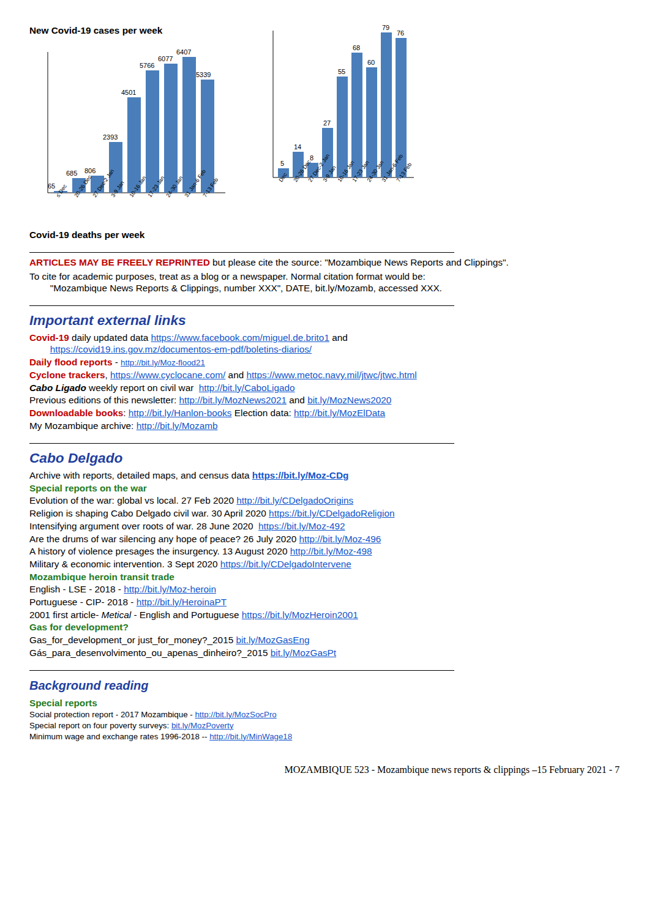New Covid-19 cases per week
65 685 806 2393 4501 5766 6077 6407 5339 ≤ Dec 20-26 Dec 27 Dec-2 Jan 3-9 Jan 10-16 Jan 17-23 Jan 24-30 Jan 31 Jan-6 Feb 7-13 Feb
5 14 8 27 55 68 60 79 76 Dec 20-26 Dec 27 Dec-2 Jan 3-9 Jan 10-16 Jan 17-23 Jan 24-30 Jan 31 Jan-6 Feb 7-13 Feb
Covid-19 deaths per week
ARTICLES MAY BE FREELY REPRINTED but please cite the source: "Mozambique News Reports and Clippings".
To cite for academic purposes, treat as a blog or a newspaper. Normal citation format would be: "Mozambique News Reports & Clippings, number XXX", DATE, bit.ly/Mozamb, accessed XXX.
Important external links
Covid-19 daily updated data https://www.facebook.com/miguel.de.brito1 and https://covid19.ins.gov.mz/documentos-em-pdf/boletins-diarios/
Daily flood reports - http://bit.ly/Moz-flood21
Cyclone trackers, https://www.cyclocane.com/ and https://www.metoc.navy.mil/jtwc/jtwc.html
Cabo Ligado weekly report on civil war http://bit.ly/CaboLigado
Previous editions of this newsletter: http://bit.ly/MozNews2021 and bit.ly/MozNews2020
Downloadable books: http://bit.ly/Hanlon-books Election data: http://bit.ly/MozElData
My Mozambique archive: http://bit.ly/Mozamb
Cabo Delgado
Archive with reports, detailed maps, and census data https://bit.ly/Moz-CDg
Special reports on the war
Evolution of the war: global vs local. 27 Feb 2020 http://bit.ly/CDelgadoOrigins
Religion is shaping Cabo Delgado civil war. 30 April 2020 https://bit.ly/CDelgadoReligion
Intensifying argument over roots of war. 28 June 2020 https://bit.ly/Moz-492
Are the drums of war silencing any hope of peace? 26 July 2020 http://bit.ly/Moz-496
A history of violence presages the insurgency. 13 August 2020 http://bit.ly/Moz-498
Military & economic intervention. 3 Sept 2020 https://bit.ly/CDelgadoIntervene
Mozambique heroin transit trade
English - LSE - 2018 - http://bit.ly/Moz-heroin
Portuguese - CIP- 2018 - http://bit.ly/HeroinaPT
2001 first article- Metical - English and Portuguese https://bit.ly/MozHeroin2001
Gas for development?
Gas_for_development_or just_for_money?_2015 bit.ly/MozGasEng
Gás_para_desenvolvimento_ou_apenas_dinheiro?_2015 bit.ly/MozGasPt
Background reading
Special reports
Social protection report - 2017 Mozambique - http://bit.ly/MozSocPro
Special report on four poverty surveys: bit.ly/MozPoverty
Minimum wage and exchange rates 1996-2018 -- http://bit.ly/MinWage18
MOZAMBIQUE 523 - Mozambique news reports & clippings –15 February 2021 - 7